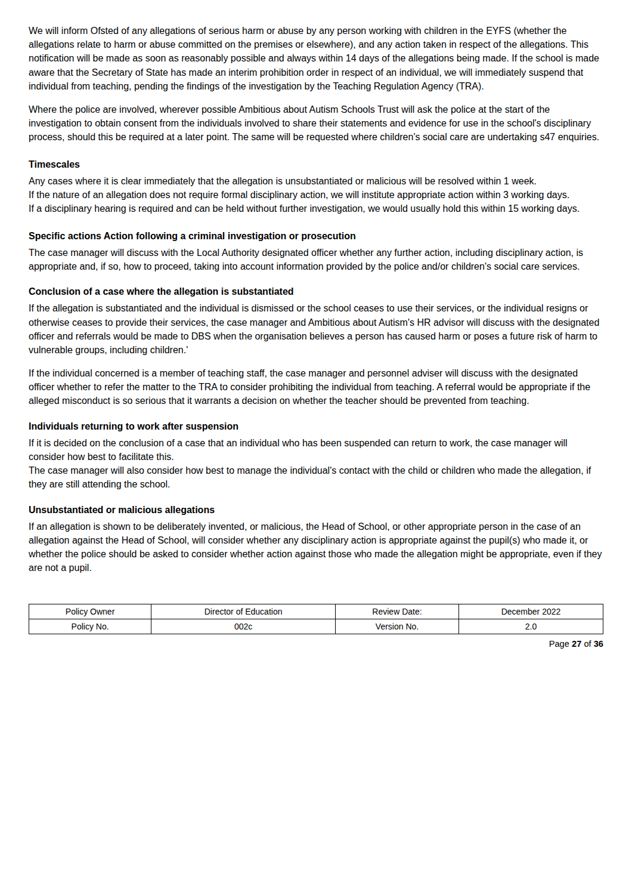We will inform Ofsted of any allegations of serious harm or abuse by any person working with children in the EYFS (whether the allegations relate to harm or abuse committed on the premises or elsewhere), and any action taken in respect of the allegations. This notification will be made as soon as reasonably possible and always within 14 days of the allegations being made. If the school is made aware that the Secretary of State has made an interim prohibition order in respect of an individual, we will immediately suspend that individual from teaching, pending the findings of the investigation by the Teaching Regulation Agency (TRA).
Where the police are involved, wherever possible Ambitious about Autism Schools Trust will ask the police at the start of the investigation to obtain consent from the individuals involved to share their statements and evidence for use in the school's disciplinary process, should this be required at a later point. The same will be requested where children's social care are undertaking s47 enquiries.
Timescales
Any cases where it is clear immediately that the allegation is unsubstantiated or malicious will be resolved within 1 week.
If the nature of an allegation does not require formal disciplinary action, we will institute appropriate action within 3 working days.
If a disciplinary hearing is required and can be held without further investigation, we would usually hold this within 15 working days.
Specific actions Action following a criminal investigation or prosecution
The case manager will discuss with the Local Authority designated officer whether any further action, including disciplinary action, is appropriate and, if so, how to proceed, taking into account information provided by the police and/or children's social care services.
Conclusion of a case where the allegation is substantiated
If the allegation is substantiated and the individual is dismissed or the school ceases to use their services, or the individual resigns or otherwise ceases to provide their services, the case manager and Ambitious about Autism's HR advisor will discuss with the designated officer and referrals would be made to DBS when the organisation believes a person has caused harm or poses a future risk of harm to vulnerable groups, including children.'
If the individual concerned is a member of teaching staff, the case manager and personnel adviser will discuss with the designated officer whether to refer the matter to the TRA to consider prohibiting the individual from teaching. A referral would be appropriate if the alleged misconduct is so serious that it warrants a decision on whether the teacher should be prevented from teaching.
Individuals returning to work after suspension
If it is decided on the conclusion of a case that an individual who has been suspended can return to work, the case manager will consider how best to facilitate this.
The case manager will also consider how best to manage the individual's contact with the child or children who made the allegation, if they are still attending the school.
Unsubstantiated or malicious allegations
If an allegation is shown to be deliberately invented, or malicious, the Head of School, or other appropriate person in the case of an allegation against the Head of School, will consider whether any disciplinary action is appropriate against the pupil(s) who made it, or whether the police should be asked to consider whether action against those who made the allegation might be appropriate, even if they are not a pupil.
| Policy Owner | Director of Education | Review Date: | December 2022 |
| Policy No. | 002c | Version No. | 2.0 |
Page 27 of 36